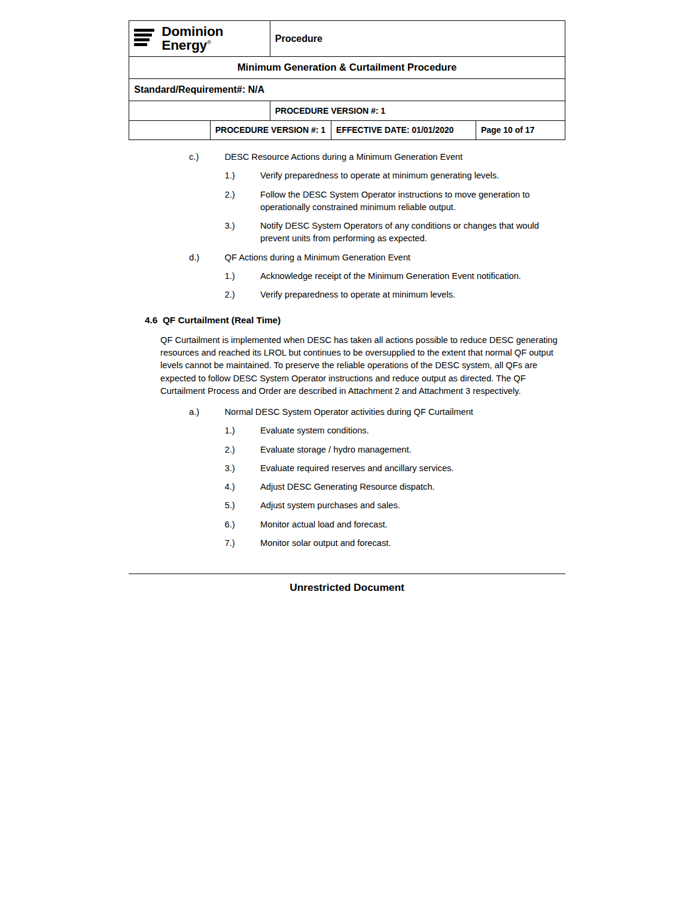| Dominion Energy ® | Procedure |
| Minimum Generation & Curtailment Procedure |
| Standard/Requirement#: N/A |
| | PROCEDURE VERSION #: 1 |
| | PROCEDURE VERSION #: 1 | EFFECTIVE DATE: 01/01/2020 | Page 10 of 17 |
c.) DESC Resource Actions during a Minimum Generation Event
1.) Verify preparedness to operate at minimum generating levels.
2.) Follow the DESC System Operator instructions to move generation to operationally constrained minimum reliable output.
3.) Notify DESC System Operators of any conditions or changes that would prevent units from performing as expected.
d.) QF Actions during a Minimum Generation Event
1.) Acknowledge receipt of the Minimum Generation Event notification.
2.) Verify preparedness to operate at minimum levels.
4.6 QF Curtailment (Real Time)
QF Curtailment is implemented when DESC has taken all actions possible to reduce DESC generating resources and reached its LROL but continues to be oversupplied to the extent that normal QF output levels cannot be maintained. To preserve the reliable operations of the DESC system, all QFs are expected to follow DESC System Operator instructions and reduce output as directed. The QF Curtailment Process and Order are described in Attachment 2 and Attachment 3 respectively.
a.) Normal DESC System Operator activities during QF Curtailment
1.) Evaluate system conditions.
2.) Evaluate storage / hydro management.
3.) Evaluate required reserves and ancillary services.
4.) Adjust DESC Generating Resource dispatch.
5.) Adjust system purchases and sales.
6.) Monitor actual load and forecast.
7.) Monitor solar output and forecast.
Unrestricted Document